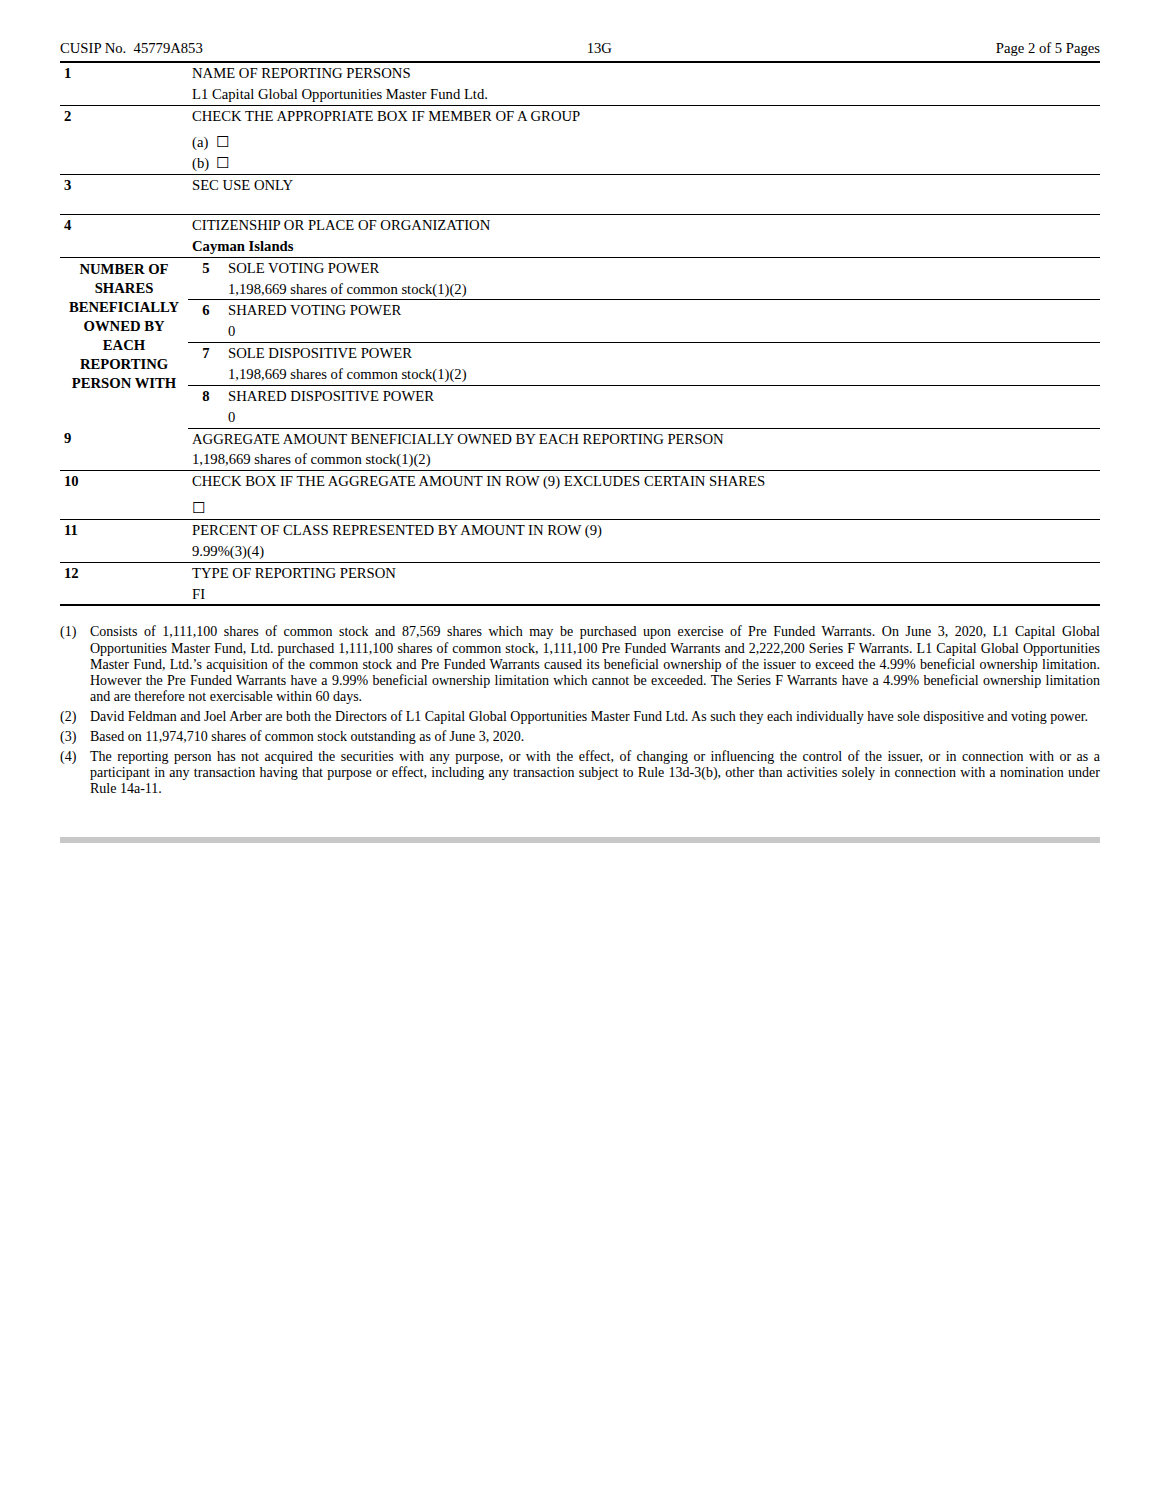CUSIP No. 45779A853
13G
Page 2 of 5 Pages
| 1 | NAME OF REPORTING PERSONS |
| | L1 Capital Global Opportunities Master Fund Ltd. |
| 2 | CHECK THE APPROPRIATE BOX IF MEMBER OF A GROUP |
| | (a) ☐ |
| | (b) ☐ |
| 3 | SEC USE ONLY |
| 4 | CITIZENSHIP OR PLACE OF ORGANIZATION |
| | Cayman Islands |
| NUMBER OF SHARES BENEFICIALLY OWNED BY EACH REPORTING PERSON WITH | 5 | SOLE VOTING POWER |
| | 1,198,669 shares of common stock(1)(2) |
| 6 | SHARED VOTING POWER |
| | 0 |
| 7 | SOLE DISPOSITIVE POWER |
| | 1,198,669 shares of common stock(1)(2) |
| 8 | SHARED DISPOSITIVE POWER |
| | 0 |
| 9 | AGGREGATE AMOUNT BENEFICIALLY OWNED BY EACH REPORTING PERSON |
| | 1,198,669 shares of common stock(1)(2) |
| 10 | CHECK BOX IF THE AGGREGATE AMOUNT IN ROW (9) EXCLUDES CERTAIN SHARES |
| | ☐ |
| 11 | PERCENT OF CLASS REPRESENTED BY AMOUNT IN ROW (9) |
| | 9.99%(3)(4) |
| 12 | TYPE OF REPORTING PERSON |
| | FI |
Consists of 1,111,100 shares of common stock and 87,569 shares which may be purchased upon exercise of Pre Funded Warrants. On June 3, 2020, L1 Capital Global Opportunities Master Fund, Ltd. purchased 1,111,100 shares of common stock, 1,111,100 Pre Funded Warrants and 2,222,200 Series F Warrants. L1 Capital Global Opportunities Master Fund, Ltd.’s acquisition of the common stock and Pre Funded Warrants caused its beneficial ownership of the issuer to exceed the 4.99% beneficial ownership limitation. However the Pre Funded Warrants have a 9.99% beneficial ownership limitation which cannot be exceeded. The Series F Warrants have a 4.99% beneficial ownership limitation and are therefore not exercisable within 60 days.
David Feldman and Joel Arber are both the Directors of L1 Capital Global Opportunities Master Fund Ltd. As such they each individually have sole dispositive and voting power.
Based on 11,974,710 shares of common stock outstanding as of June 3, 2020.
The reporting person has not acquired the securities with any purpose, or with the effect, of changing or influencing the control of the issuer, or in connection with or as a participant in any transaction having that purpose or effect, including any transaction subject to Rule 13d-3(b), other than activities solely in connection with a nomination under Rule 14a-11.